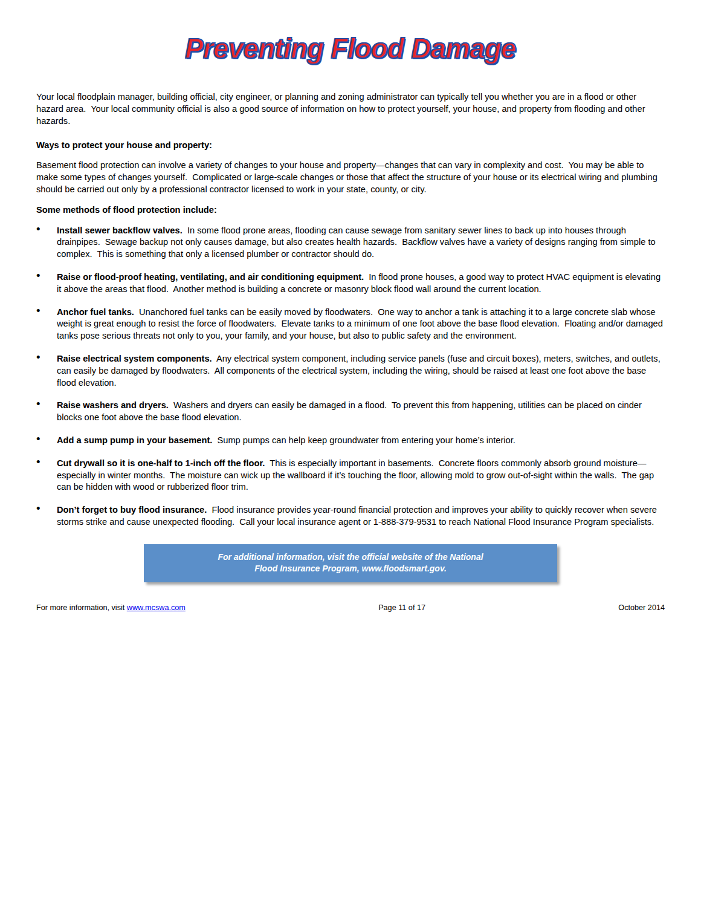Preventing Flood Damage
Your local floodplain manager, building official, city engineer, or planning and zoning administrator can typically tell you whether you are in a flood or other hazard area. Your local community official is also a good source of information on how to protect yourself, your house, and property from flooding and other hazards.
Ways to protect your house and property:
Basement flood protection can involve a variety of changes to your house and property—changes that can vary in complexity and cost. You may be able to make some types of changes yourself. Complicated or large-scale changes or those that affect the structure of your house or its electrical wiring and plumbing should be carried out only by a professional contractor licensed to work in your state, county, or city.
Some methods of flood protection include:
Install sewer backflow valves. In some flood prone areas, flooding can cause sewage from sanitary sewer lines to back up into houses through drainpipes. Sewage backup not only causes damage, but also creates health hazards. Backflow valves have a variety of designs ranging from simple to complex. This is something that only a licensed plumber or contractor should do.
Raise or flood-proof heating, ventilating, and air conditioning equipment. In flood prone houses, a good way to protect HVAC equipment is elevating it above the areas that flood. Another method is building a concrete or masonry block flood wall around the current location.
Anchor fuel tanks. Unanchored fuel tanks can be easily moved by floodwaters. One way to anchor a tank is attaching it to a large concrete slab whose weight is great enough to resist the force of floodwaters. Elevate tanks to a minimum of one foot above the base flood elevation. Floating and/or damaged tanks pose serious threats not only to you, your family, and your house, but also to public safety and the environment.
Raise electrical system components. Any electrical system component, including service panels (fuse and circuit boxes), meters, switches, and outlets, can easily be damaged by floodwaters. All components of the electrical system, including the wiring, should be raised at least one foot above the base flood elevation.
Raise washers and dryers. Washers and dryers can easily be damaged in a flood. To prevent this from happening, utilities can be placed on cinder blocks one foot above the base flood elevation.
Add a sump pump in your basement. Sump pumps can help keep groundwater from entering your home’s interior.
Cut drywall so it is one-half to 1-inch off the floor. This is especially important in basements. Concrete floors commonly absorb ground moisture—especially in winter months. The moisture can wick up the wallboard if it’s touching the floor, allowing mold to grow out-of-sight within the walls. The gap can be hidden with wood or rubberized floor trim.
Don’t forget to buy flood insurance. Flood insurance provides year-round financial protection and improves your ability to quickly recover when severe storms strike and cause unexpected flooding. Call your local insurance agent or 1-888-379-9531 to reach National Flood Insurance Program specialists.
For additional information, visit the official website of the National
Flood Insurance Program, www.floodsmart.gov.
For more information, visit www.mcswa.com
Page 11 of 17
October 2014